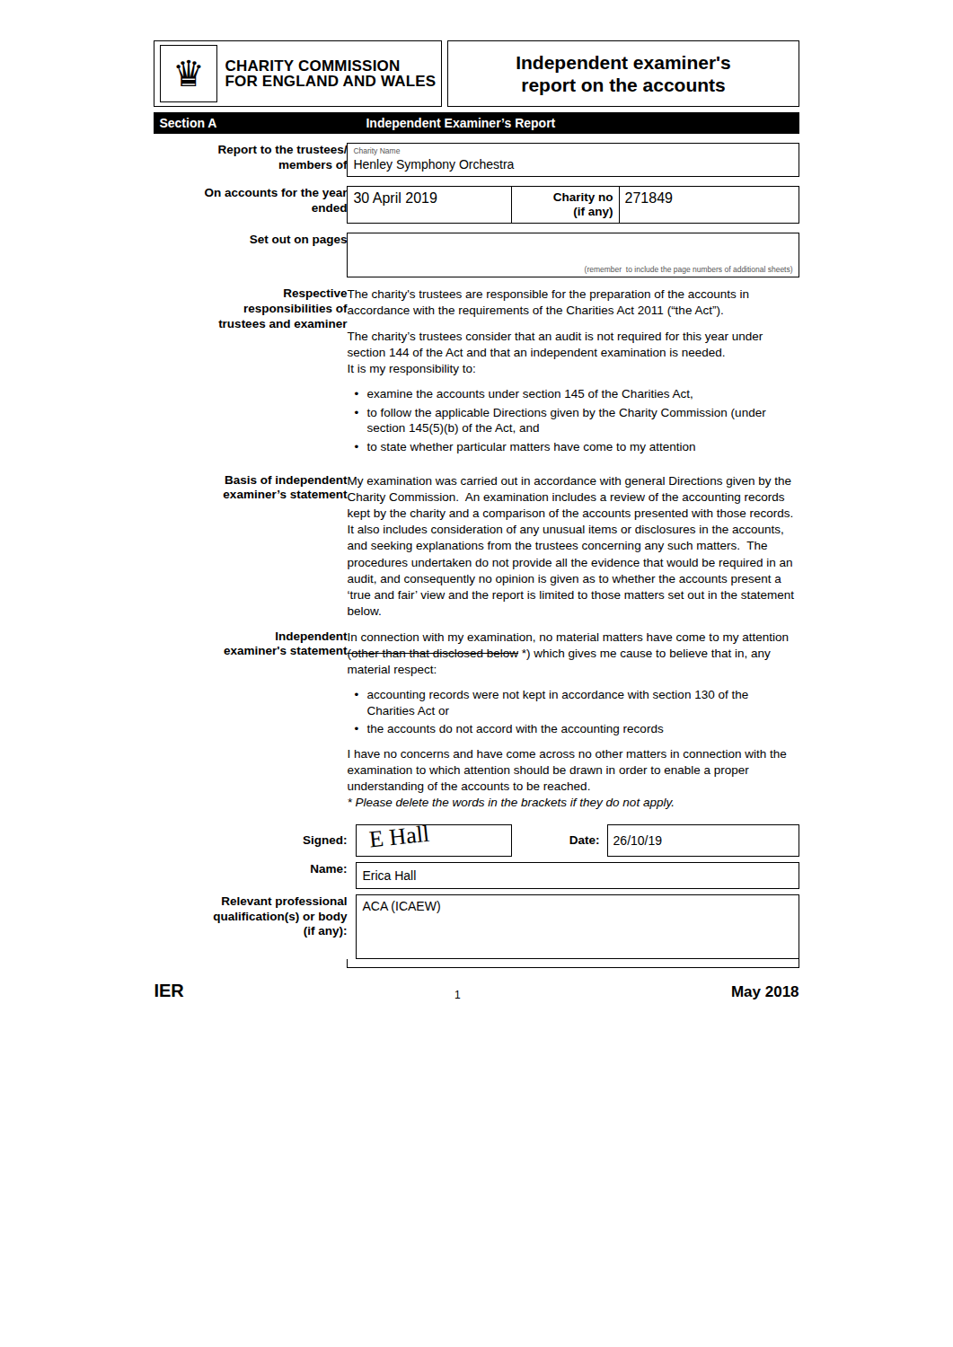♛
CHARITY COMMISSION
FOR ENGLAND AND WALES
Independent examiner's
report on the accounts
Section A
Independent Examiner’s Report
| Report to the trustees/ members of | Charity Name Henley Symphony Orchestra |
| On accounts for the year ended | 30 April 2019 Charity no (if any) 271849 |
| Set out on pages | (remember to include the page numbers of additional sheets) |
| Respective responsibilities of trustees and examiner | The charity's trustees are responsible for the preparation of the accounts in accordance with the requirements of the Charities Act 2011 (“the Act”). The charity’s trustees consider that an audit is not required for this year under section 144 of the Act and that an independent examination is needed. It is my responsibility to: examine the accounts under section 145 of the Charities Act, to follow the applicable Directions given by the Charity Commission (under section 145(5)(b) of the Act, and to state whether particular matters have come to my attention |
| Basis of independent examiner’s statement | My examination was carried out in accordance with general Directions given by the Charity Commission. An examination includes a review of the accounting records kept by the charity and a comparison of the accounts presented with those records. It also includes consideration of any unusual items or disclosures in the accounts, and seeking explanations from the trustees concerning any such matters. The procedures undertaken do not provide all the evidence that would be required in an audit, and consequently no opinion is given as to whether the accounts present a ‘true and fair’ view and the report is limited to those matters set out in the statement below. |
| Independent examiner's statement | In connection with my examination, no material matters have come to my attention (other than that disclosed below *) which gives me cause to believe that in, any material respect: accounting records were not kept in accordance with section 130 of the Charities Act or the accounts do not accord with the accounting records I have no concerns and have come across no other matters in connection with the examination to which attention should be drawn in order to enable a proper understanding of the accounts to be reached. * Please delete the words in the brackets if they do not apply. |
Signed:
E Hall
Date:
26/10/19
Name:
Erica Hall
Relevant professional
qualification(s) or body
(if any):
ACA (ICAEW)
IER
1
May 2018